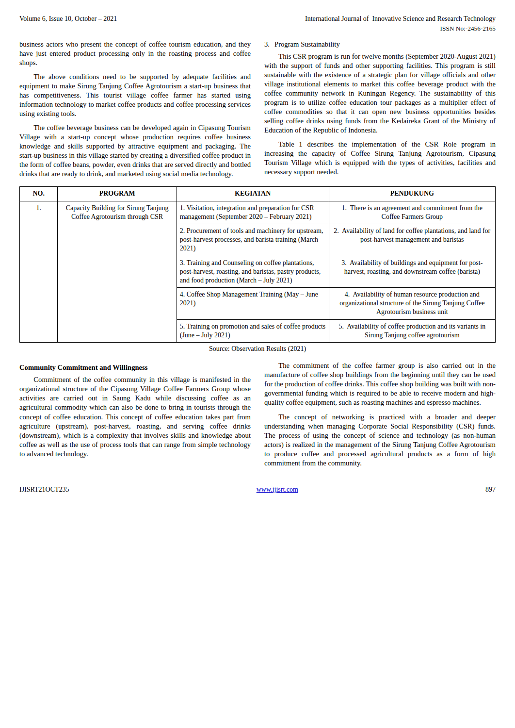Volume 6, Issue 10, October – 2021
International Journal of Innovative Science and Research Technology
ISSN No:-2456-2165
business actors who present the concept of coffee tourism education, and they have just entered product processing only in the roasting process and coffee shops.
The above conditions need to be supported by adequate facilities and equipment to make Sirung Tanjung Coffee Agrotourism a start-up business that has competitiveness. This tourist village coffee farmer has started using information technology to market coffee products and coffee processing services using existing tools.
The coffee beverage business can be developed again in Cipasung Tourism Village with a start-up concept whose production requires coffee business knowledge and skills supported by attractive equipment and packaging. The start-up business in this village started by creating a diversified coffee product in the form of coffee beans, powder, even drinks that are served directly and bottled drinks that are ready to drink, and marketed using social media technology.
3.
Program Sustainability
This CSR program is run for twelve months (September 2020-August 2021) with the support of funds and other supporting facilities. This program is still sustainable with the existence of a strategic plan for village officials and other village institutional elements to market this coffee beverage product with the coffee community network in Kuningan Regency. The sustainability of this program is to utilize coffee education tour packages as a multiplier effect of coffee commodities so that it can open new business opportunities besides selling coffee drinks using funds from the Kedaireka Grant of the Ministry of Education of the Republic of Indonesia.
Table 1 describes the implementation of the CSR Role program in increasing the capacity of Coffee Sirung Tanjung Agrotourism, Cipasung Tourism Village which is equipped with the types of activities, facilities and necessary support needed.
| NO. | PROGRAM | KEGIATAN | PENDUKUNG |
| --- | --- | --- | --- |
| 1. | Capacity Building for Sirung Tanjung Coffee Agrotourism through CSR | 1. Visitation, integration and preparation for CSR management (September 2020 – February 2021) | 1. There is an agreement and commitment from the Coffee Farmers Group |
| 2. Procurement of tools and machinery for upstream, post-harvest processes, and barista training (March 2021) | 2. Availability of land for coffee plantations, and land for post-harvest management and baristas |
| 3. Training and Counseling on coffee plantations, post-harvest, roasting, and baristas, pastry products, and food production (March – July 2021) | 3. Availability of buildings and equipment for post-harvest, roasting, and downstream coffee (barista) |
| 4. Coffee Shop Management Training (May – June 2021) | 4. Availability of human resource production and organizational structure of the Sirung Tanjung Coffee Agrotourism business unit |
| 5. Training on promotion and sales of coffee products (June – July 2021) | 5. Availability of coffee production and its variants in Sirung Tanjung coffee agrotourism |
Source: Observation Results (2021)
Community Commitment and Willingness
Commitment of the coffee community in this village is manifested in the organizational structure of the Cipasung Village Coffee Farmers Group whose activities are carried out in Saung Kadu while discussing coffee as an agricultural commodity which can also be done to bring in tourists through the concept of coffee education. This concept of coffee education takes part from agriculture (upstream), post-harvest, roasting, and serving coffee drinks (downstream), which is a complexity that involves skills and knowledge about coffee as well as the use of process tools that can range from simple technology to advanced technology.
The commitment of the coffee farmer group is also carried out in the manufacture of coffee shop buildings from the beginning until they can be used for the production of coffee drinks. This coffee shop building was built with non-governmental funding which is required to be able to receive modern and high-quality coffee equipment, such as roasting machines and espresso machines.
The concept of networking is practiced with a broader and deeper understanding when managing Corporate Social Responsibility (CSR) funds. The process of using the concept of science and technology (as non-human actors) is realized in the management of the Sirung Tanjung Coffee Agrotourism to produce coffee and processed agricultural products as a form of high commitment from the community.
IJISRT21OCT235
www.ijisrt.com
897